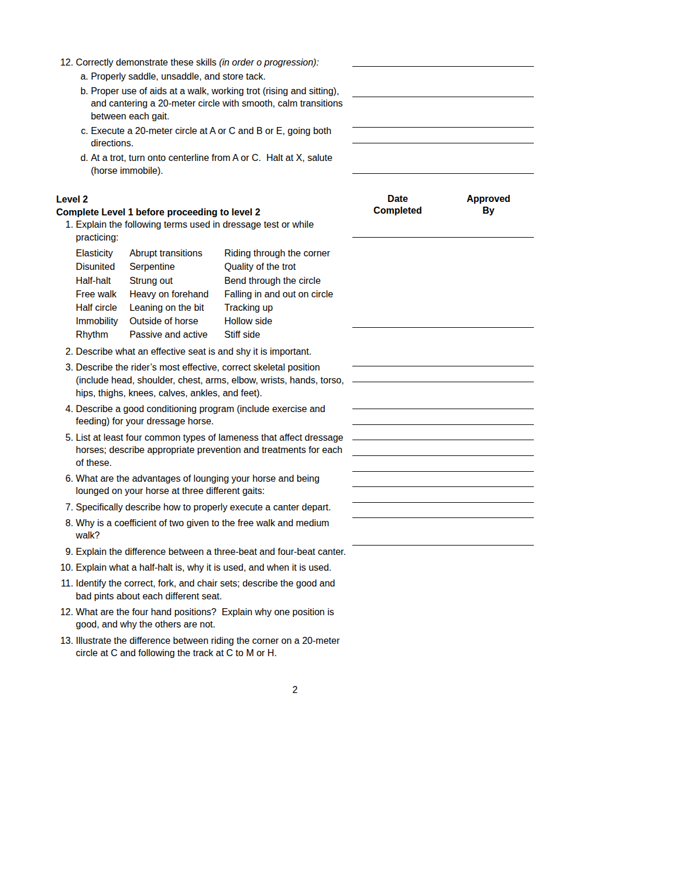| Correctly demonstrate these skills (in order o progression): Properly saddle, unsaddle, and store tack. Proper use of aids at a walk, working trot (rising and sitting), and cantering a 20-meter circle with smooth, calm transitions between each gait. Execute a 20-meter circle at A or C and B or E, going both directions. At a trot, turn onto centerline from A or C. Halt at X, salute (horse immobile). | | |
| Level 2 Complete Level 1 before proceeding to level 2 Explain the following terms used in dressage test or while practicing: / Elasticity / Abrupt transitions / Riding through the corner / / Disunited / Serpentine / Quality of the trot / / Half-halt / Strung out / Bend through the circle / / Free walk / Heavy on forehand / Falling in and out on circle / / Half circle / Leaning on the bit / Tracking up / / Immobility / Outside of horse / Hollow side / / Rhythm / Passive and active / Stiff side / Describe what an effective seat is and shy it is important. Describe the rider’s most effective, correct skeletal position (include head, shoulder, chest, arms, elbow, wrists, hands, torso, hips, thighs, knees, calves, ankles, and feet). Describe a good conditioning program (include exercise and feeding) for your dressage horse. List at least four common types of lameness that affect dressage horses; describe appropriate prevention and treatments for each of these. What are the advantages of lounging your horse and being lounged on your horse at three different gaits: Specifically describe how to properly execute a canter depart. Why is a coefficient of two given to the free walk and medium walk? Explain the difference between a three-beat and four-beat canter. Explain what a half-halt is, why it is used, and when it is used. Identify the correct, fork, and chair sets; describe the good and bad pints about each different seat. What are the four hand positions? Explain why one position is good, and why the others are not. Illustrate the difference between riding the corner on a 20-meter circle at C and following the track at C to M or H. | Date Completed | Approved By |
2